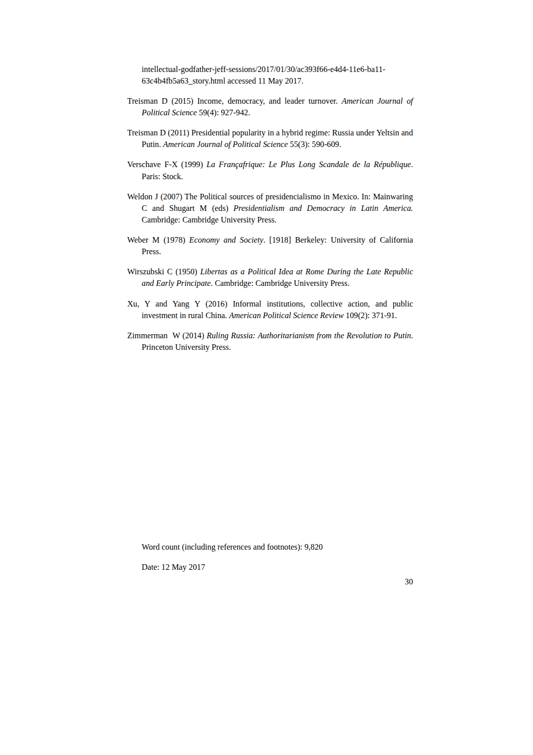intellectual-godfather-jeff-sessions/2017/01/30/ac393f66-e4d4-11e6-ba11-63c4b4fb5a63_story.html accessed 11 May 2017.
Treisman D (2015) Income, democracy, and leader turnover. American Journal of Political Science 59(4): 927-942.
Treisman D (2011) Presidential popularity in a hybrid regime: Russia under Yeltsin and Putin. American Journal of Political Science 55(3): 590-609.
Verschave F-X (1999) La Françafrique: Le Plus Long Scandale de la République. Paris: Stock.
Weldon J (2007) The Political sources of presidencialismo in Mexico. In: Mainwaring C and Shugart M (eds) Presidentialism and Democracy in Latin America. Cambridge: Cambridge University Press.
Weber M (1978) Economy and Society. [1918] Berkeley: University of California Press.
Wirszubski C (1950) Libertas as a Political Idea at Rome During the Late Republic and Early Principate. Cambridge: Cambridge University Press.
Xu, Y and Yang Y (2016) Informal institutions, collective action, and public investment in rural China. American Political Science Review 109(2): 371-91.
Zimmerman W (2014) Ruling Russia: Authoritarianism from the Revolution to Putin. Princeton University Press.
Word count (including references and footnotes): 9,820
Date: 12 May 2017
30